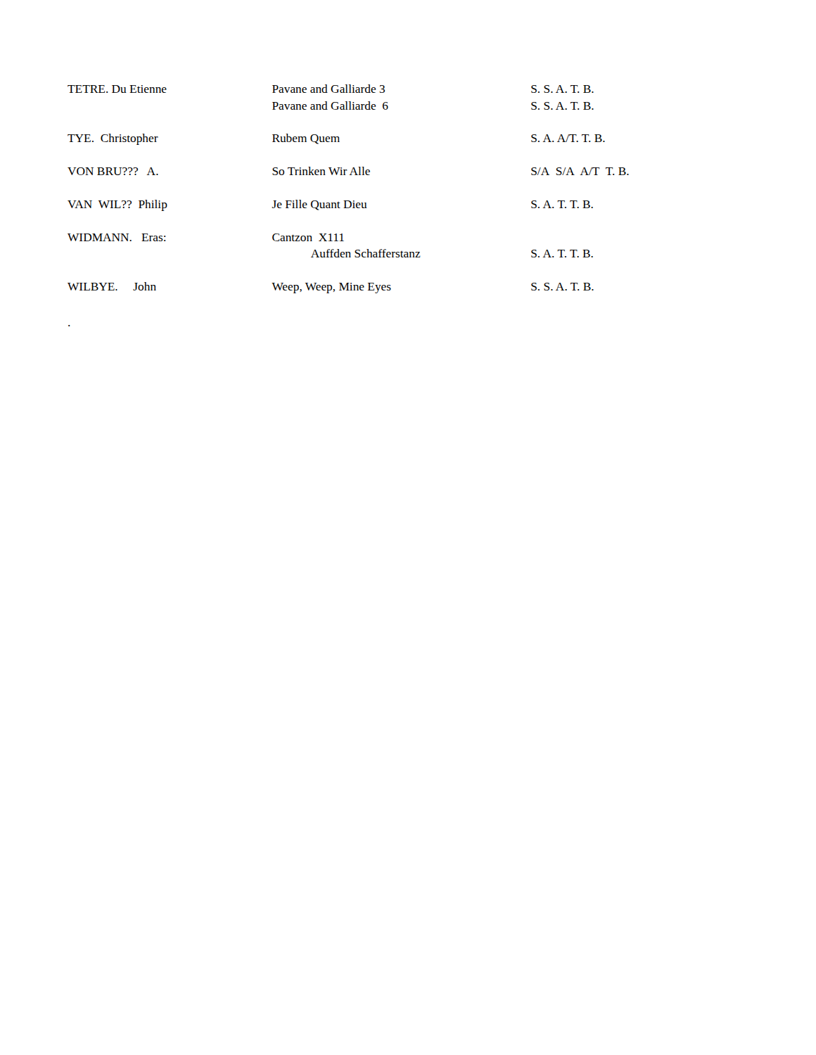| TETRE. Du Etienne | Pavane and Galliarde 3 | S. S. A. T. B. |
| | Pavane and Galliarde 6 | S. S. A. T. B. |
| TYE. Christopher | Rubem Quem | S. A. A/T. T. B. |
| VON BRU??? A. | So Trinken Wir Alle | S/A S/A A/T T. B. |
| VAN WIL?? Philip | Je Fille Quant Dieu | S. A. T. T. B. |
| WIDMANN. Eras: | Cantzon X111 | |
| | Auffden Schafferstanz | S. A. T. T. B. |
| WILBYE. John | Weep, Weep, Mine Eyes | S. S. A. T. B. |
.